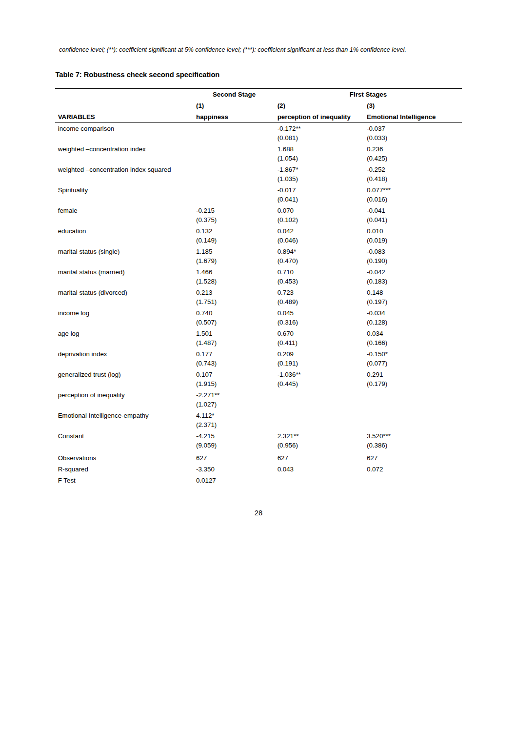confidence level; (**): coefficient significant at 5% confidence level; (***): coefficient significant at less than 1% confidence level.
Table 7: Robustness check second specification
| | Second Stage | First Stages |
| --- | --- | --- |
| | (1) | (2) | (3) |
| VARIABLES | happiness | perception of inequality | Emotional Intelligence |
| income comparison | | -0.172** | -0.037 |
| | | (0.081) | (0.033) |
| weighted –concentration index | | 1.688 | 0.236 |
| | | (1.054) | (0.425) |
| weighted –concentration index squared | | -1.867* | -0.252 |
| | | (1.035) | (0.418) |
| Spirituality | | -0.017 | 0.077*** |
| | | (0.041) | (0.016) |
| female | -0.215 | 0.070 | -0.041 |
| | (0.375) | (0.102) | (0.041) |
| education | 0.132 | 0.042 | 0.010 |
| | (0.149) | (0.046) | (0.019) |
| marital status (single) | 1.185 | 0.894* | -0.083 |
| | (1.679) | (0.470) | (0.190) |
| marital status (married) | 1.466 | 0.710 | -0.042 |
| | (1.528) | (0.453) | (0.183) |
| marital status (divorced) | 0.213 | 0.723 | 0.148 |
| | (1.751) | (0.489) | (0.197) |
| income log | 0.740 | 0.045 | -0.034 |
| | (0.507) | (0.316) | (0.128) |
| age log | 1.501 | 0.670 | 0.034 |
| | (1.487) | (0.411) | (0.166) |
| deprivation index | 0.177 | 0.209 | -0.150* |
| | (0.743) | (0.191) | (0.077) |
| generalized trust (log) | 0.107 | -1.036** | 0.291 |
| | (1.915) | (0.445) | (0.179) |
| perception of inequality | -2.271** | | |
| | (1.027) | | |
| Emotional Intelligence-empathy | 4.112* | | |
| | (2.371) | | |
| Constant | -4.215 | 2.321** | 3.520*** |
| | (9.059) | (0.956) | (0.386) |
| Observations | 627 | 627 | 627 |
| R-squared | -3.350 | 0.043 | 0.072 |
| F Test | 0.0127 | | |
28